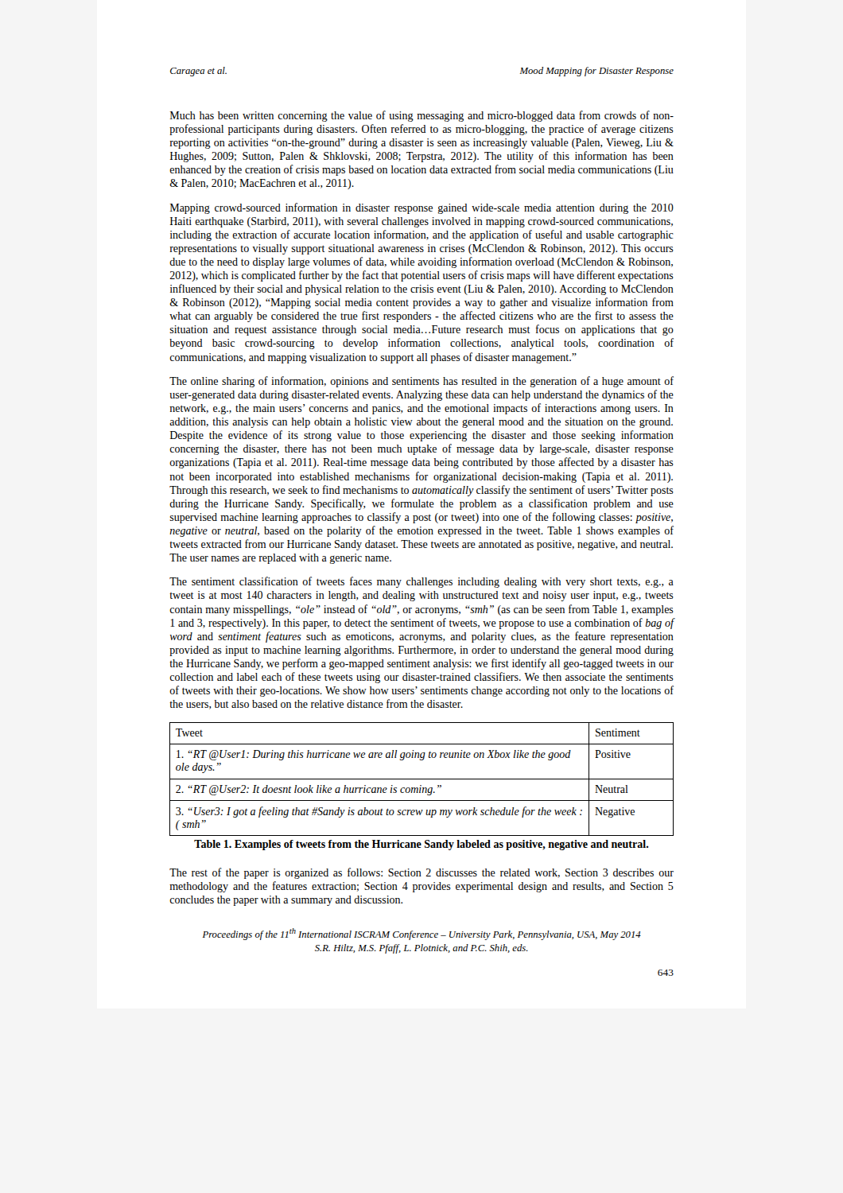Caragea et al. Mood Mapping for Disaster Response
Much has been written concerning the value of using messaging and micro-blogged data from crowds of non-professional participants during disasters. Often referred to as micro-blogging, the practice of average citizens reporting on activities “on-the-ground” during a disaster is seen as increasingly valuable (Palen, Vieweg, Liu & Hughes, 2009; Sutton, Palen & Shklovski, 2008; Terpstra, 2012). The utility of this information has been enhanced by the creation of crisis maps based on location data extracted from social media communications (Liu & Palen, 2010; MacEachren et al., 2011).
Mapping crowd-sourced information in disaster response gained wide-scale media attention during the 2010 Haiti earthquake (Starbird, 2011), with several challenges involved in mapping crowd-sourced communications, including the extraction of accurate location information, and the application of useful and usable cartographic representations to visually support situational awareness in crises (McClendon & Robinson, 2012). This occurs due to the need to display large volumes of data, while avoiding information overload (McClendon & Robinson, 2012), which is complicated further by the fact that potential users of crisis maps will have different expectations influenced by their social and physical relation to the crisis event (Liu & Palen, 2010). According to McClendon & Robinson (2012), “Mapping social media content provides a way to gather and visualize information from what can arguably be considered the true first responders - the affected citizens who are the first to assess the situation and request assistance through social media…Future research must focus on applications that go beyond basic crowd-sourcing to develop information collections, analytical tools, coordination of communications, and mapping visualization to support all phases of disaster management.”
The online sharing of information, opinions and sentiments has resulted in the generation of a huge amount of user-generated data during disaster-related events. Analyzing these data can help understand the dynamics of the network, e.g., the main users’ concerns and panics, and the emotional impacts of interactions among users. In addition, this analysis can help obtain a holistic view about the general mood and the situation on the ground. Despite the evidence of its strong value to those experiencing the disaster and those seeking information concerning the disaster, there has not been much uptake of message data by large-scale, disaster response organizations (Tapia et al. 2011). Real-time message data being contributed by those affected by a disaster has not been incorporated into established mechanisms for organizational decision-making (Tapia et al. 2011). Through this research, we seek to find mechanisms to automatically classify the sentiment of users’ Twitter posts during the Hurricane Sandy. Specifically, we formulate the problem as a classification problem and use supervised machine learning approaches to classify a post (or tweet) into one of the following classes: positive, negative or neutral, based on the polarity of the emotion expressed in the tweet. Table 1 shows examples of tweets extracted from our Hurricane Sandy dataset. These tweets are annotated as positive, negative, and neutral. The user names are replaced with a generic name.
The sentiment classification of tweets faces many challenges including dealing with very short texts, e.g., a tweet is at most 140 characters in length, and dealing with unstructured text and noisy user input, e.g., tweets contain many misspellings, “ole” instead of “old”, or acronyms, “smh” (as can be seen from Table 1, examples 1 and 3, respectively). In this paper, to detect the sentiment of tweets, we propose to use a combination of bag of word and sentiment features such as emoticons, acronyms, and polarity clues, as the feature representation provided as input to machine learning algorithms. Furthermore, in order to understand the general mood during the Hurricane Sandy, we perform a geo-mapped sentiment analysis: we first identify all geo-tagged tweets in our collection and label each of these tweets using our disaster-trained classifiers. We then associate the sentiments of tweets with their geo-locations. We show how users’ sentiments change according not only to the locations of the users, but also based on the relative distance from the disaster.
| Tweet | Sentiment |
| --- | --- |
| 1. “RT @User1: During this hurricane we are all going to reunite on Xbox like the good ole days.” | Positive |
| 2. “RT @User2: It doesnt look like a hurricane is coming.” | Neutral |
| 3. “User3: I got a feeling that #Sandy is about to screw up my work schedule for the week :( smh” | Negative |
Table 1. Examples of tweets from the Hurricane Sandy labeled as positive, negative and neutral.
The rest of the paper is organized as follows: Section 2 discusses the related work, Section 3 describes our methodology and the features extraction; Section 4 provides experimental design and results, and Section 5 concludes the paper with a summary and discussion.
Proceedings of the 11th International ISCRAM Conference – University Park, Pennsylvania, USA, May 2014
S.R. Hiltz, M.S. Pfaff, L. Plotnick, and P.C. Shih, eds.
643